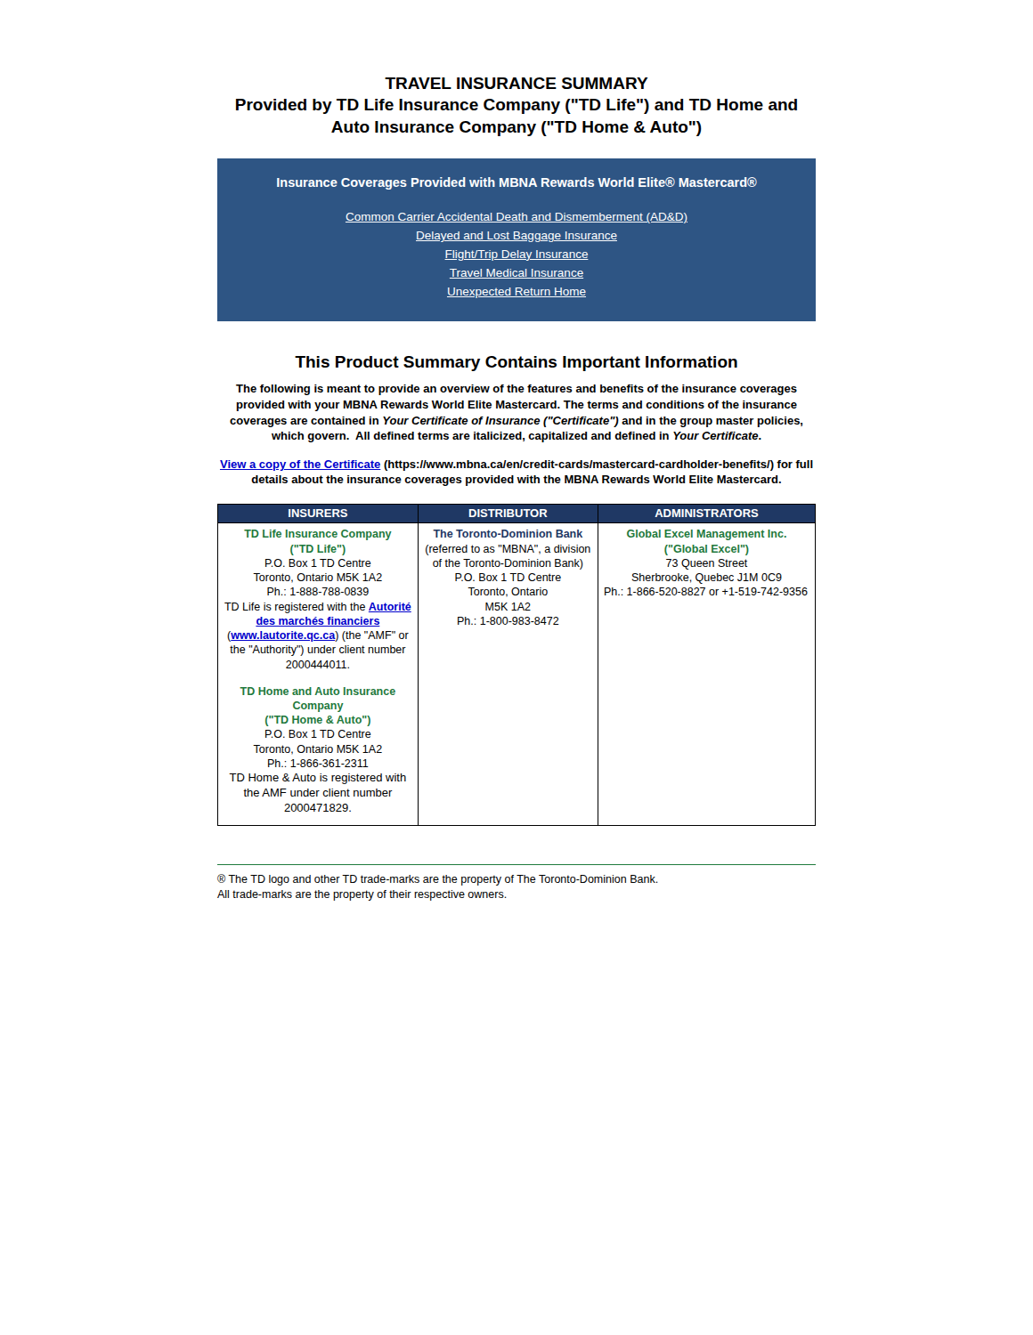TRAVEL INSURANCE SUMMARY
Provided by TD Life Insurance Company ("TD Life") and TD Home and Auto Insurance Company ("TD Home & Auto")
Insurance Coverages Provided with MBNA Rewards World Elite® Mastercard®
Common Carrier Accidental Death and Dismemberment (AD&D)
Delayed and Lost Baggage Insurance
Flight/Trip Delay Insurance
Travel Medical Insurance
Unexpected Return Home
This Product Summary Contains Important Information
The following is meant to provide an overview of the features and benefits of the insurance coverages provided with your MBNA Rewards World Elite Mastercard. The terms and conditions of the insurance coverages are contained in Your Certificate of Insurance ("Certificate") and in the group master policies, which govern. All defined terms are italicized, capitalized and defined in Your Certificate.
View a copy of the Certificate (https://www.mbna.ca/en/credit-cards/mastercard-cardholder-benefits/) for full details about the insurance coverages provided with the MBNA Rewards World Elite Mastercard.
| INSURERS | DISTRIBUTOR | ADMINISTRATORS |
| --- | --- | --- |
| TD Life Insurance Company ("TD Life") P.O. Box 1 TD Centre Toronto, Ontario M5K 1A2 Ph.: 1-888-788-0839 TD Life is registered with the Autorité des marchés financiers ( www.lautorite.qc.ca ) (the "AMF" or the "Authority") under client number 2000444011. TD Home and Auto Insurance Company ("TD Home & Auto") P.O. Box 1 TD Centre Toronto, Ontario M5K 1A2 Ph.: 1-866-361-2311 TD Home & Auto is registered with the AMF under client number 2000471829. | The Toronto-Dominion Bank (referred to as "MBNA", a division of the Toronto-Dominion Bank) P.O. Box 1 TD Centre Toronto, Ontario M5K 1A2 Ph.: 1-800-983-8472 | Global Excel Management Inc. ("Global Excel") 73 Queen Street Sherbrooke, Quebec J1M 0C9 Ph.: 1-866-520-8827 or +1-519-742-9356 |
® The TD logo and other TD trade-marks are the property of The Toronto-Dominion Bank.
All trade-marks are the property of their respective owners.